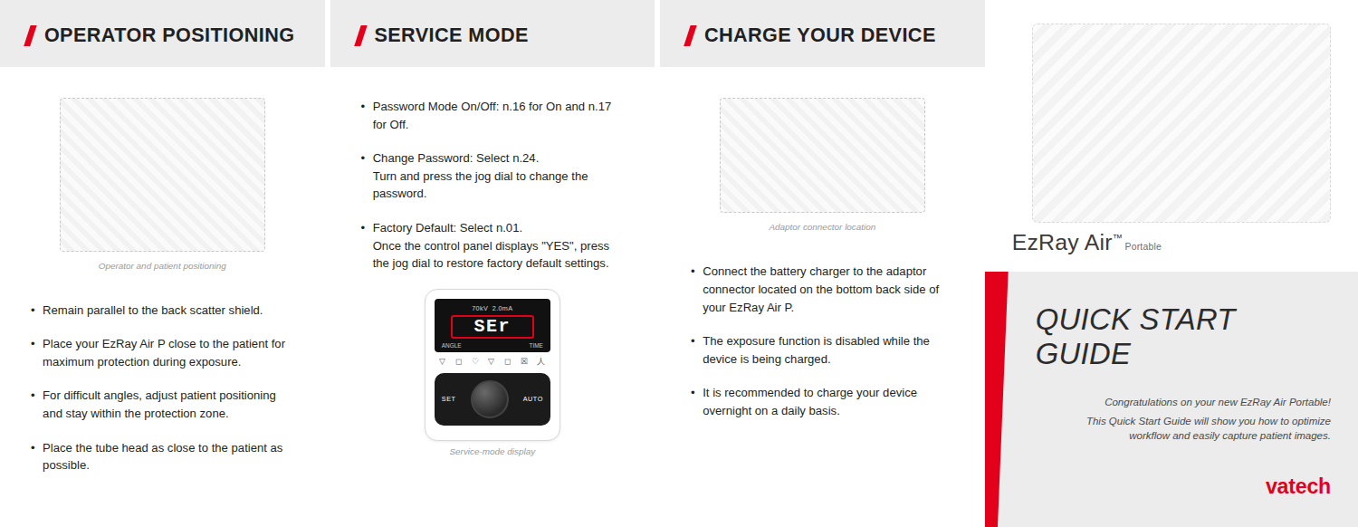Operator Positioning
Operator and patient positioning
Remain parallel to the back scatter shield.
Place your EzRay Air P close to the patient for maximum protection during exposure.
For difficult angles, adjust patient positioning and stay within the protection zone.
Place the tube head as close to the patient as possible.
Service Mode
Password Mode On/Off: n.16 for On and n.17 for Off.
Change Password: Select n.24.
Turn and press the jog dial to change the password.
Factory Default: Select n.01.
Once the control panel displays "YES", press the jog dial to restore factory default settings.
70kV 2.0mA
SEr
ANGLE TIME
▽◻♡▽◻☒人
SET AUTO
Service-mode display
Charge Your Device
Adaptor connector location
Connect the battery charger to the adaptor connector located on the bottom back side of your EzRay Air P.
The exposure function is disabled while the device is being charged.
It is recommended to charge your device overnight on a daily basis.
EzRay Air™Portable
QUICK START GUIDE
Congratulations on your new EzRay Air Portable!
This Quick Start Guide will show you how to optimize
workflow and easily capture patient images.
vatech